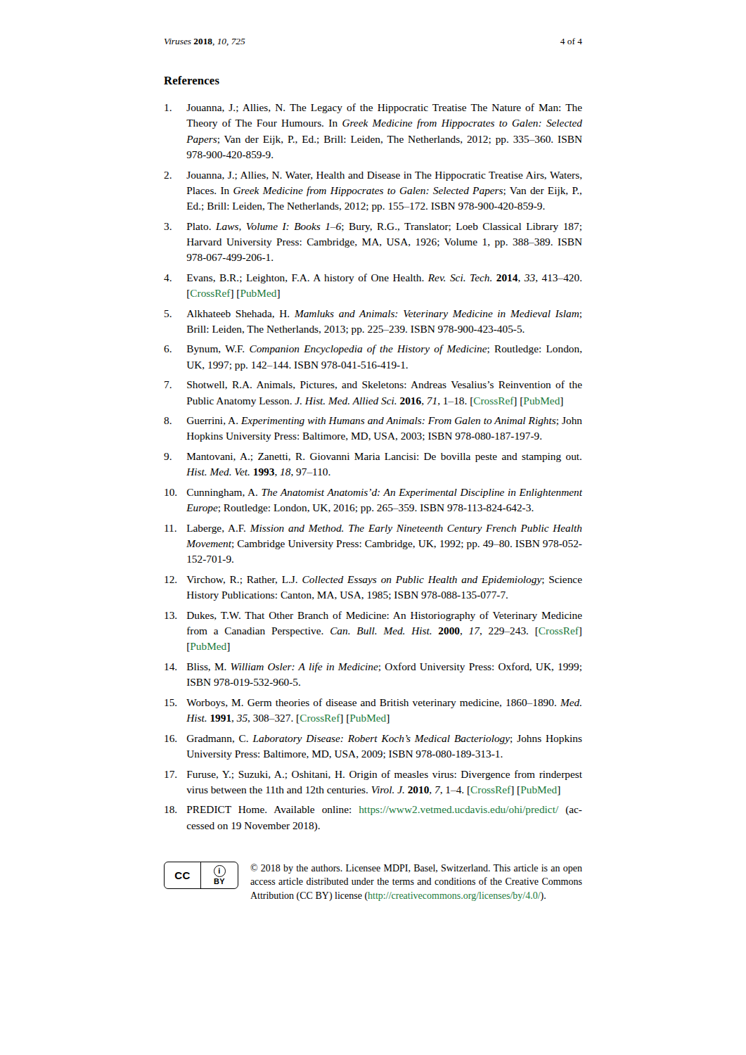Viruses 2018, 10, 725
4 of 4
References
Jouanna, J.; Allies, N. The Legacy of the Hippocratic Treatise The Nature of Man: The Theory of The Four Humours. In Greek Medicine from Hippocrates to Galen: Selected Papers; Van der Eijk, P., Ed.; Brill: Leiden, The Netherlands, 2012; pp. 335–360. ISBN 978-900-420-859-9.
Jouanna, J.; Allies, N. Water, Health and Disease in The Hippocratic Treatise Airs, Waters, Places. In Greek Medicine from Hippocrates to Galen: Selected Papers; Van der Eijk, P., Ed.; Brill: Leiden, The Netherlands, 2012; pp. 155–172. ISBN 978-900-420-859-9.
Plato. Laws, Volume I: Books 1–6; Bury, R.G., Translator; Loeb Classical Library 187; Harvard University Press: Cambridge, MA, USA, 1926; Volume 1, pp. 388–389. ISBN 978-067-499-206-1.
Evans, B.R.; Leighton, F.A. A history of One Health. Rev. Sci. Tech. 2014, 33, 413–420. [CrossRef] [PubMed]
Alkhateeb Shehada, H. Mamluks and Animals: Veterinary Medicine in Medieval Islam; Brill: Leiden, The Netherlands, 2013; pp. 225–239. ISBN 978-900-423-405-5.
Bynum, W.F. Companion Encyclopedia of the History of Medicine; Routledge: London, UK, 1997; pp. 142–144. ISBN 978-041-516-419-1.
Shotwell, R.A. Animals, Pictures, and Skeletons: Andreas Vesalius’s Reinvention of the Public Anatomy Lesson. J. Hist. Med. Allied Sci. 2016, 71, 1–18. [CrossRef] [PubMed]
Guerrini, A. Experimenting with Humans and Animals: From Galen to Animal Rights; John Hopkins University Press: Baltimore, MD, USA, 2003; ISBN 978-080-187-197-9.
Mantovani, A.; Zanetti, R. Giovanni Maria Lancisi: De bovilla peste and stamping out. Hist. Med. Vet. 1993, 18, 97–110.
Cunningham, A. The Anatomist Anatomis’d: An Experimental Discipline in Enlightenment Europe; Routledge: London, UK, 2016; pp. 265–359. ISBN 978-113-824-642-3.
Laberge, A.F. Mission and Method. The Early Nineteenth Century French Public Health Movement; Cambridge University Press: Cambridge, UK, 1992; pp. 49–80. ISBN 978-052-152-701-9.
Virchow, R.; Rather, L.J. Collected Essays on Public Health and Epidemiology; Science History Publications: Canton, MA, USA, 1985; ISBN 978-088-135-077-7.
Dukes, T.W. That Other Branch of Medicine: An Historiography of Veterinary Medicine from a Canadian Perspective. Can. Bull. Med. Hist. 2000, 17, 229–243. [CrossRef] [PubMed]
Bliss, M. William Osler: A life in Medicine; Oxford University Press: Oxford, UK, 1999; ISBN 978-019-532-960-5.
Worboys, M. Germ theories of disease and British veterinary medicine, 1860–1890. Med. Hist. 1991, 35, 308–327. [CrossRef] [PubMed]
Gradmann, C. Laboratory Disease: Robert Koch’s Medical Bacteriology; Johns Hopkins University Press: Baltimore, MD, USA, 2009; ISBN 978-080-189-313-1.
Furuse, Y.; Suzuki, A.; Oshitani, H. Origin of measles virus: Divergence from rinderpest virus between the 11th and 12th centuries. Virol. J. 2010, 7, 1–4. [CrossRef] [PubMed]
PREDICT Home. Available online: https://www2.vetmed.ucdavis.edu/ohi/predict/ (accessed on 19 November 2018).
CC
iBY
© 2018 by the authors. Licensee MDPI, Basel, Switzerland. This article is an open access article distributed under the terms and conditions of the Creative Commons Attribution (CC BY) license (http://creativecommons.org/licenses/by/4.0/).